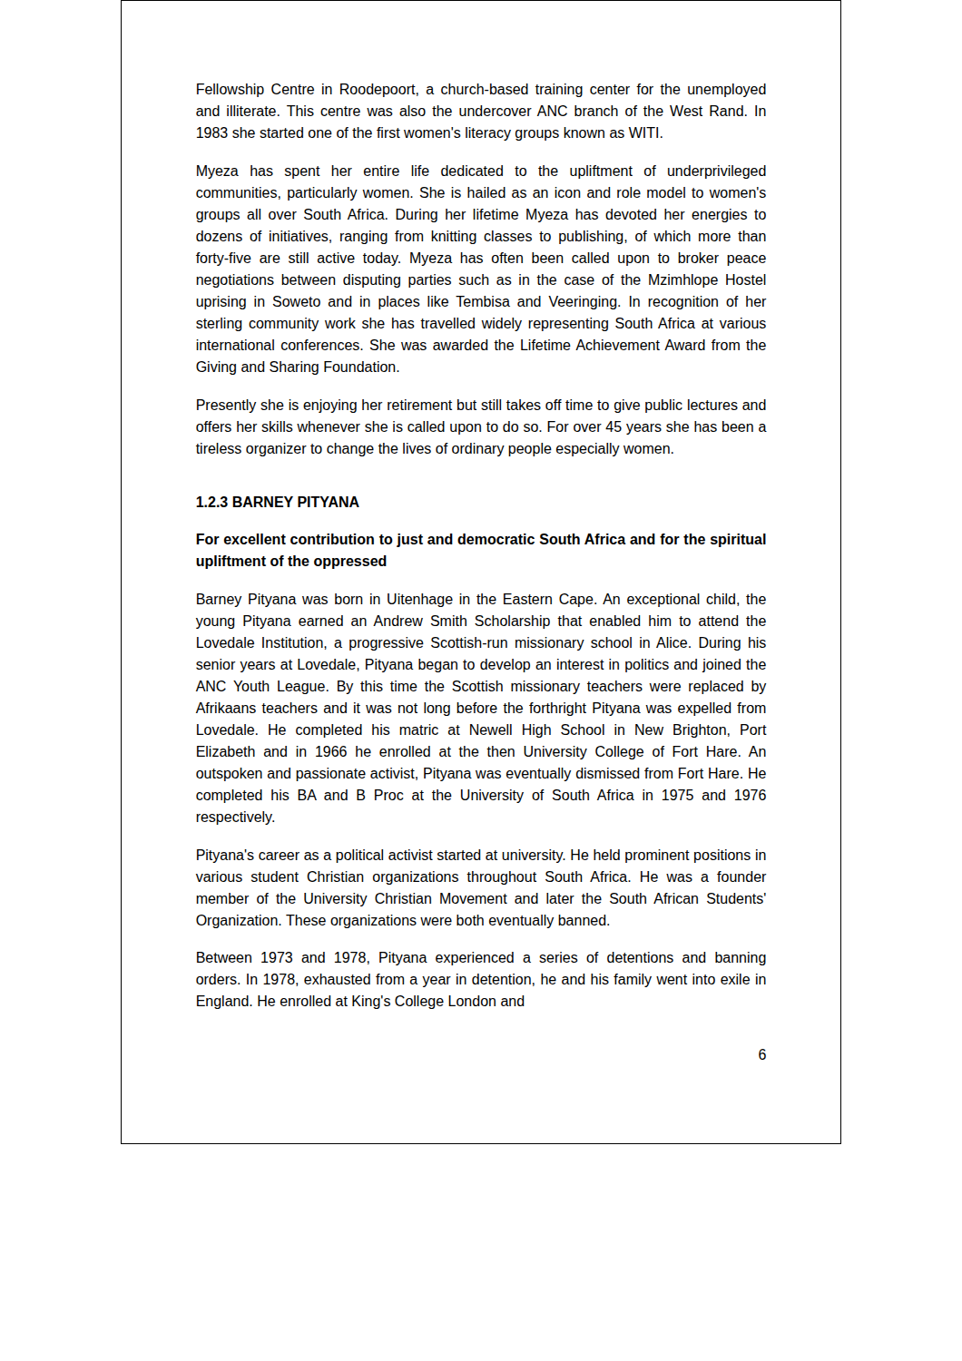Fellowship Centre in Roodepoort, a church-based training center for the unemployed and illiterate. This centre was also the undercover ANC branch of the West Rand. In 1983 she started one of the first women's literacy groups known as WITI.
Myeza has spent her entire life dedicated to the upliftment of underprivileged communities, particularly women. She is hailed as an icon and role model to women's groups all over South Africa. During her lifetime Myeza has devoted her energies to dozens of initiatives, ranging from knitting classes to publishing, of which more than forty-five are still active today. Myeza has often been called upon to broker peace negotiations between disputing parties such as in the case of the Mzimhlope Hostel uprising in Soweto and in places like Tembisa and Veeringing. In recognition of her sterling community work she has travelled widely representing South Africa at various international conferences. She was awarded the Lifetime Achievement Award from the Giving and Sharing Foundation.
Presently she is enjoying her retirement but still takes off time to give public lectures and offers her skills whenever she is called upon to do so. For over 45 years she has been a tireless organizer to change the lives of ordinary people especially women.
1.2.3 BARNEY PITYANA
For excellent contribution to just and democratic South Africa and for the spiritual upliftment of the oppressed
Barney Pityana was born in Uitenhage in the Eastern Cape. An exceptional child, the young Pityana earned an Andrew Smith Scholarship that enabled him to attend the Lovedale Institution, a progressive Scottish-run missionary school in Alice. During his senior years at Lovedale, Pityana began to develop an interest in politics and joined the ANC Youth League. By this time the Scottish missionary teachers were replaced by Afrikaans teachers and it was not long before the forthright Pityana was expelled from Lovedale. He completed his matric at Newell High School in New Brighton, Port Elizabeth and in 1966 he enrolled at the then University College of Fort Hare. An outspoken and passionate activist, Pityana was eventually dismissed from Fort Hare. He completed his BA and B Proc at the University of South Africa in 1975 and 1976 respectively.
Pityana's career as a political activist started at university. He held prominent positions in various student Christian organizations throughout South Africa. He was a founder member of the University Christian Movement and later the South African Students' Organization. These organizations were both eventually banned.
Between 1973 and 1978, Pityana experienced a series of detentions and banning orders. In 1978, exhausted from a year in detention, he and his family went into exile in England. He enrolled at King's College London and
6